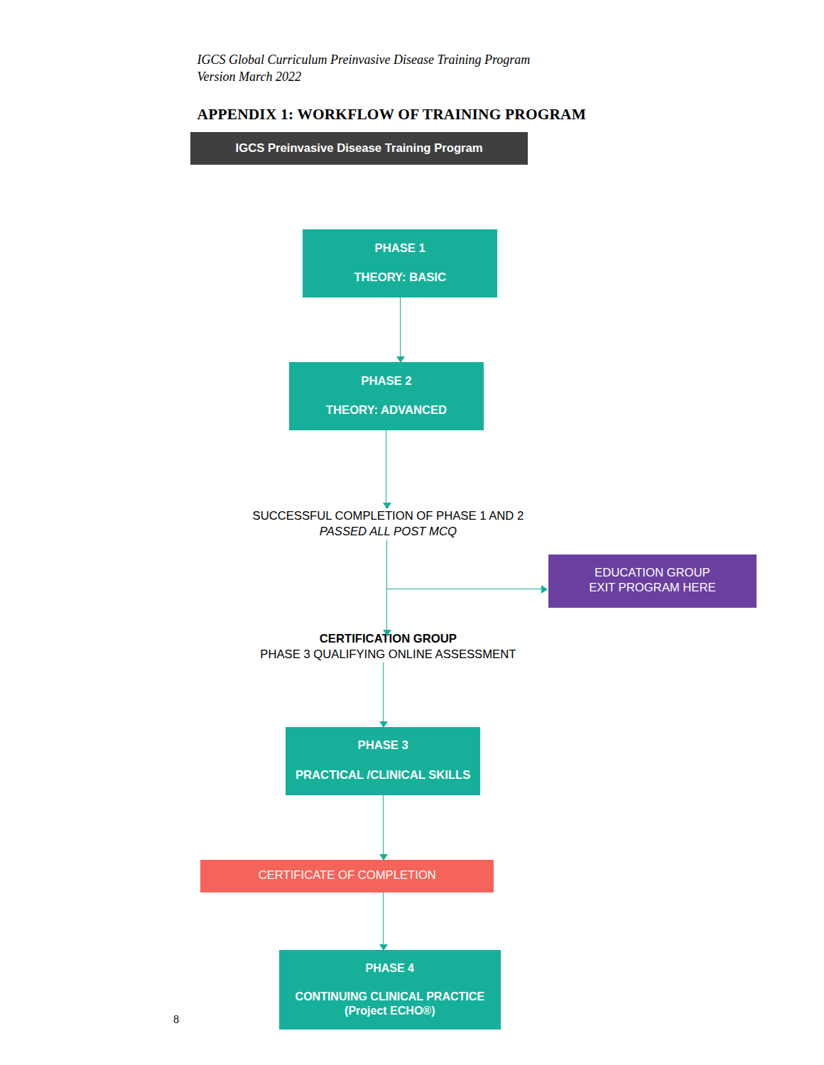IGCS Global Curriculum Preinvasive Disease Training Program
Version March 2022
APPENDIX 1: WORKFLOW OF TRAINING PROGRAM
IGCS Preinvasive Disease Training Program
PHASE 1
THEORY: BASIC
PHASE 2
THEORY: ADVANCED
SUCCESSFUL COMPLETION OF PHASE 1 AND 2
PASSED ALL POST MCQ
EDUCATION GROUP
EXIT PROGRAM HERE
CERTIFICATION GROUP
PHASE 3 QUALIFYING ONLINE ASSESSMENT
PHASE 3
PRACTICAL /CLINICAL SKILLS
CERTIFICATE OF COMPLETION
PHASE 4
CONTINUING CLINICAL PRACTICE
(Project ECHO®)
8